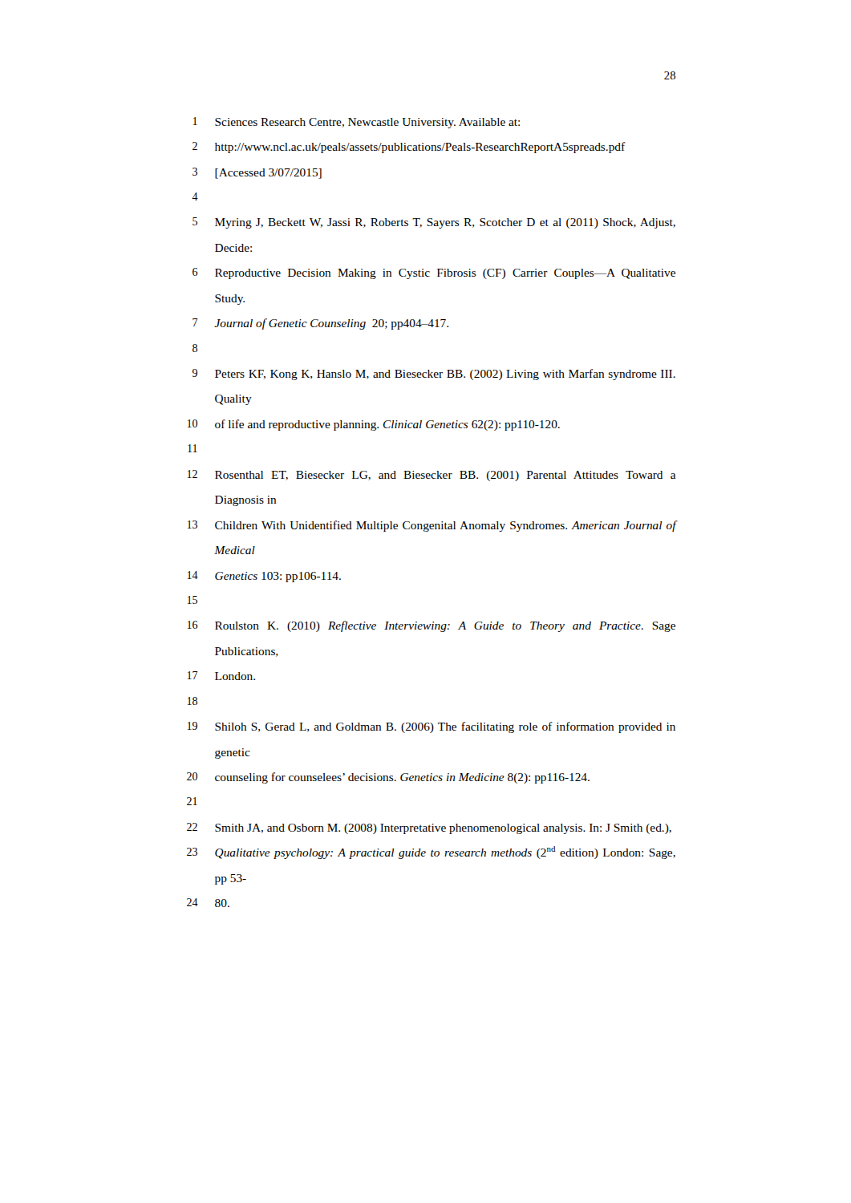28
Sciences Research Centre, Newcastle University. Available at:
http://www.ncl.ac.uk/peals/assets/publications/Peals-ResearchReportA5spreads.pdf
[Accessed 3/07/2015]
Myring J, Beckett W, Jassi R, Roberts T, Sayers R, Scotcher D et al (2011) Shock, Adjust, Decide:
Reproductive Decision Making in Cystic Fibrosis (CF) Carrier Couples—A Qualitative Study.
Journal of Genetic Counseling 20; pp404–417.
Peters KF, Kong K, Hanslo M, and Biesecker BB. (2002) Living with Marfan syndrome III. Quality
of life and reproductive planning. Clinical Genetics 62(2): pp110-120.
Rosenthal ET, Biesecker LG, and Biesecker BB. (2001) Parental Attitudes Toward a Diagnosis in
Children With Unidentified Multiple Congenital Anomaly Syndromes. American Journal of Medical
Genetics 103: pp106-114.
Roulston K. (2010) Reflective Interviewing: A Guide to Theory and Practice. Sage Publications,
London.
Shiloh S, Gerad L, and Goldman B. (2006) The facilitating role of information provided in genetic
counseling for counselees’ decisions. Genetics in Medicine 8(2): pp116-124.
Smith JA, and Osborn M. (2008) Interpretative phenomenological analysis. In: J Smith (ed.),
Qualitative psychology: A practical guide to research methods (2nd edition) London: Sage, pp 53-
80.